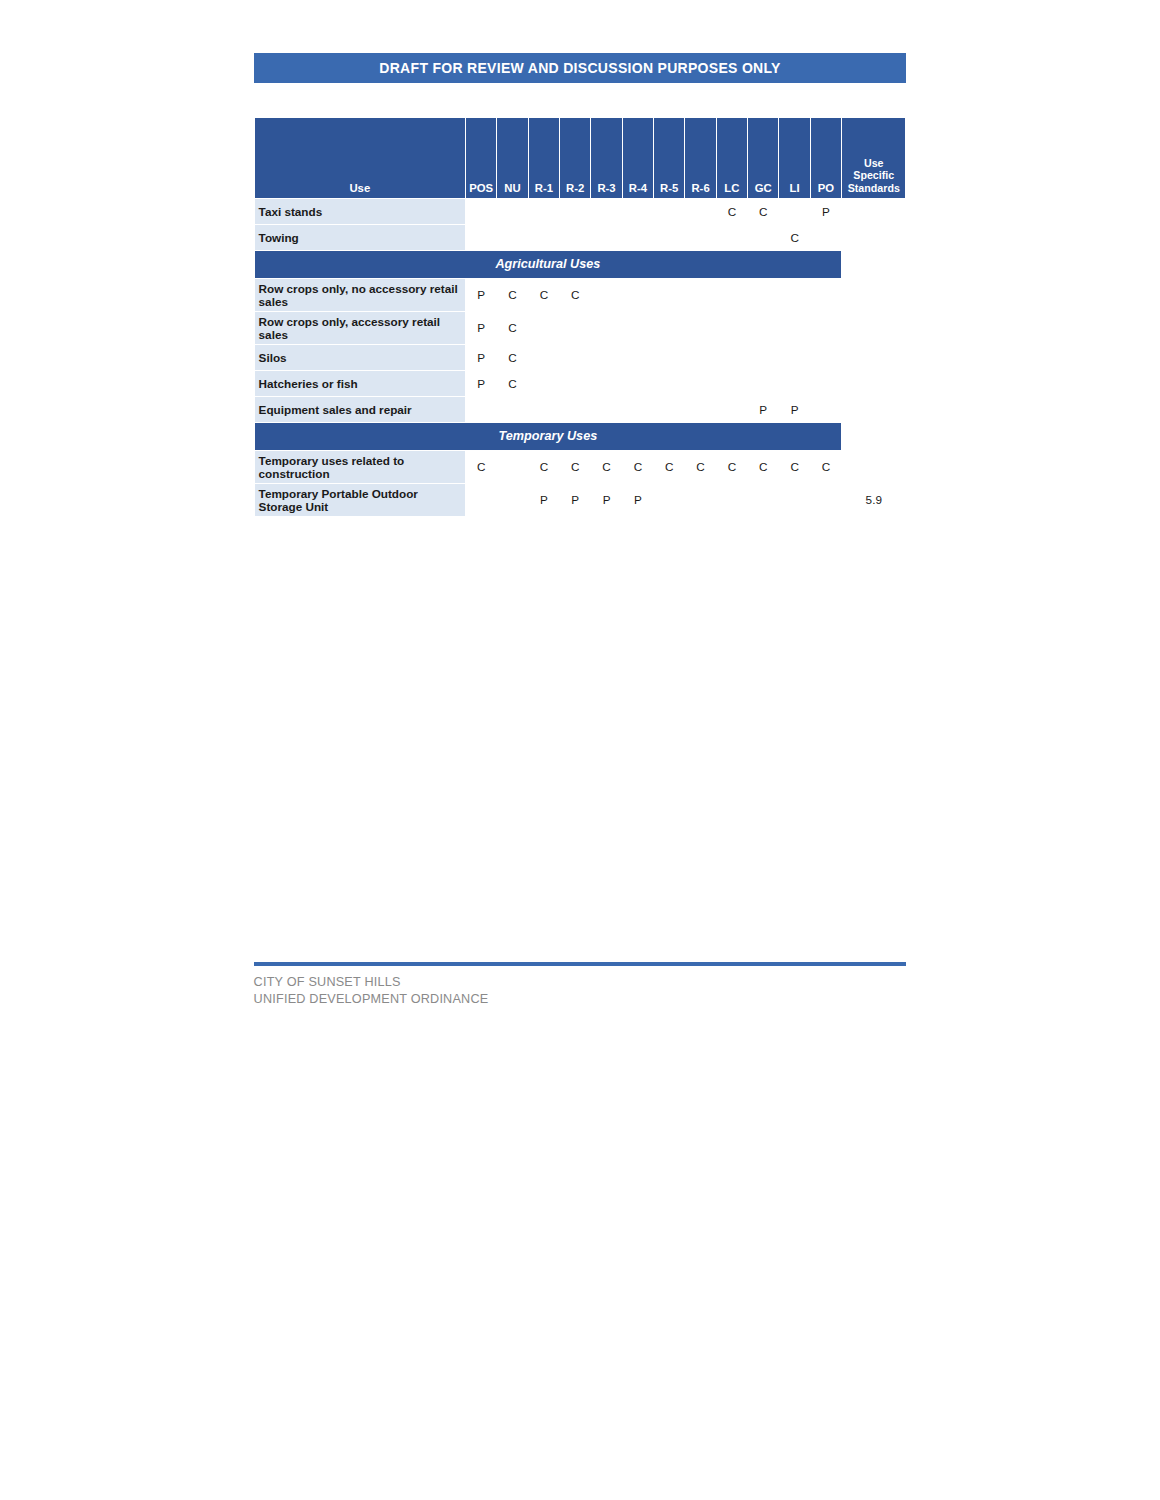DRAFT FOR REVIEW AND DISCUSSION PURPOSES ONLY
| Use | POS | NU | R-1 | R-2 | R-3 | R-4 | R-5 | R-6 | LC | GC | LI | PO | Use Specific Standards |
| --- | --- | --- | --- | --- | --- | --- | --- | --- | --- | --- | --- | --- | --- |
| Taxi stands | | | | | | | | | C | C | | P | |
| Towing | | | | | | | | | | | C | | |
| Agricultural Uses | |
| Row crops only, no accessory retail sales | P | C | C | C | | | | | | | | | |
| Row crops only, accessory retail sales | P | C | | | | | | | | | | | |
| Silos | P | C | | | | | | | | | | | |
| Hatcheries or fish | P | C | | | | | | | | | | | |
| Equipment sales and repair | | | | | | | | | | P | P | | |
| Temporary Uses | |
| Temporary uses related to construction | C | | C | C | C | C | C | C | C | C | C | C | |
| Temporary Portable Outdoor Storage Unit | | | P | P | P | P | | | | | | | 5.9 |
CITY OF SUNSET HILLS
UNIFIED DEVELOPMENT ORDINANCE